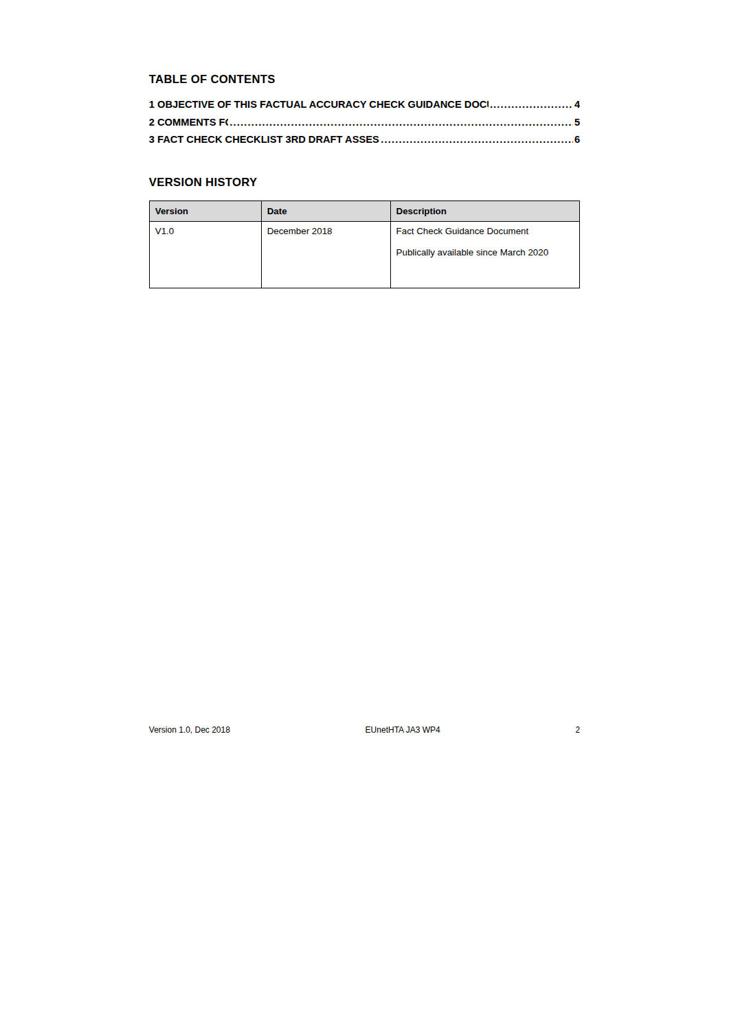TABLE OF CONTENTS
1 OBJECTIVE OF THIS FACTUAL ACCURACY CHECK GUIDANCE DOCUMENT ......................... 4
2 COMMENTS FORM ....................................................................................................................... 5
3 FACT CHECK CHECKLIST 3RD DRAFT ASSESSMENT ............................................................. 6
VERSION HISTORY
| Version | Date | Description |
| --- | --- | --- |
| V1.0 | December 2018 | Fact Check Guidance Document Publically available since March 2020 |
Version 1.0, Dec 2018 EUnetHTA JA3 WP4 2